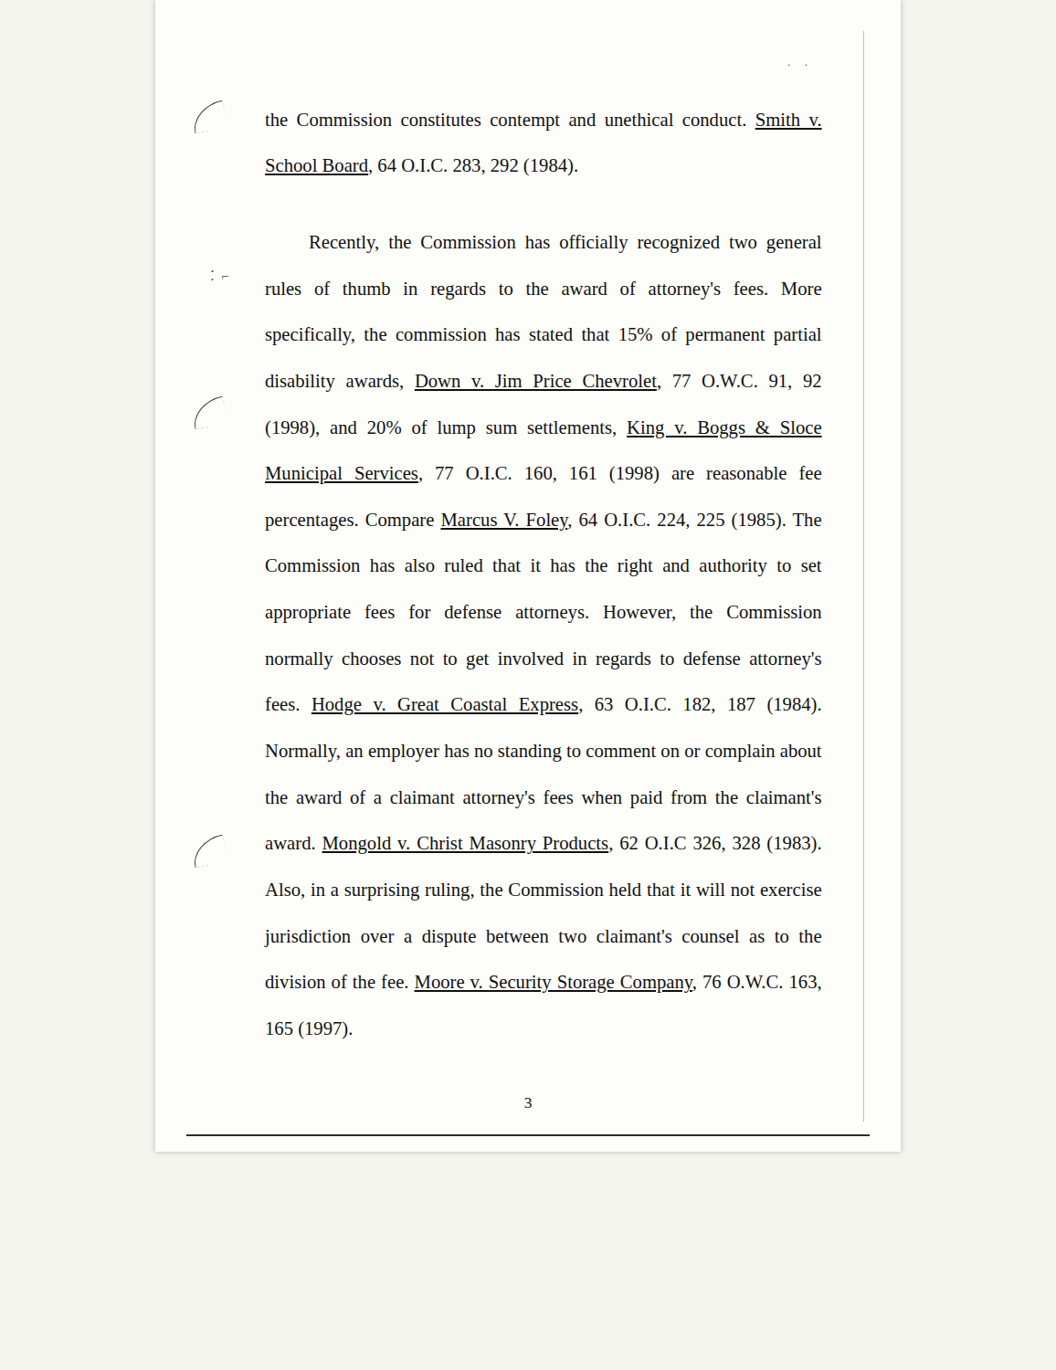⁚ ⌐
. .
the Commission constitutes contempt and unethical conduct. Smith v. School Board, 64 O.I.C. 283, 292 (1984).
Recently, the Commission has officially recognized two general rules of thumb in regards to the award of attorney's fees. More specifically, the commission has stated that 15% of permanent partial disability awards, Down v. Jim Price Chevrolet, 77 O.W.C. 91, 92 (1998), and 20% of lump sum settlements, King v. Boggs & Sloce Municipal Services, 77 O.I.C. 160, 161 (1998) are reasonable fee percentages. Compare Marcus V. Foley, 64 O.I.C. 224, 225 (1985). The Commission has also ruled that it has the right and authority to set appropriate fees for defense attorneys. However, the Commission normally chooses not to get involved in regards to defense attorney's fees. Hodge v. Great Coastal Express, 63 O.I.C. 182, 187 (1984). Normally, an employer has no standing to comment on or complain about the award of a claimant attorney's fees when paid from the claimant's award. Mongold v. Christ Masonry Products, 62 O.I.C 326, 328 (1983). Also, in a surprising ruling, the Commission held that it will not exercise jurisdiction over a dispute between two claimant's counsel as to the division of the fee. Moore v. Security Storage Company, 76 O.W.C. 163, 165 (1997).
3